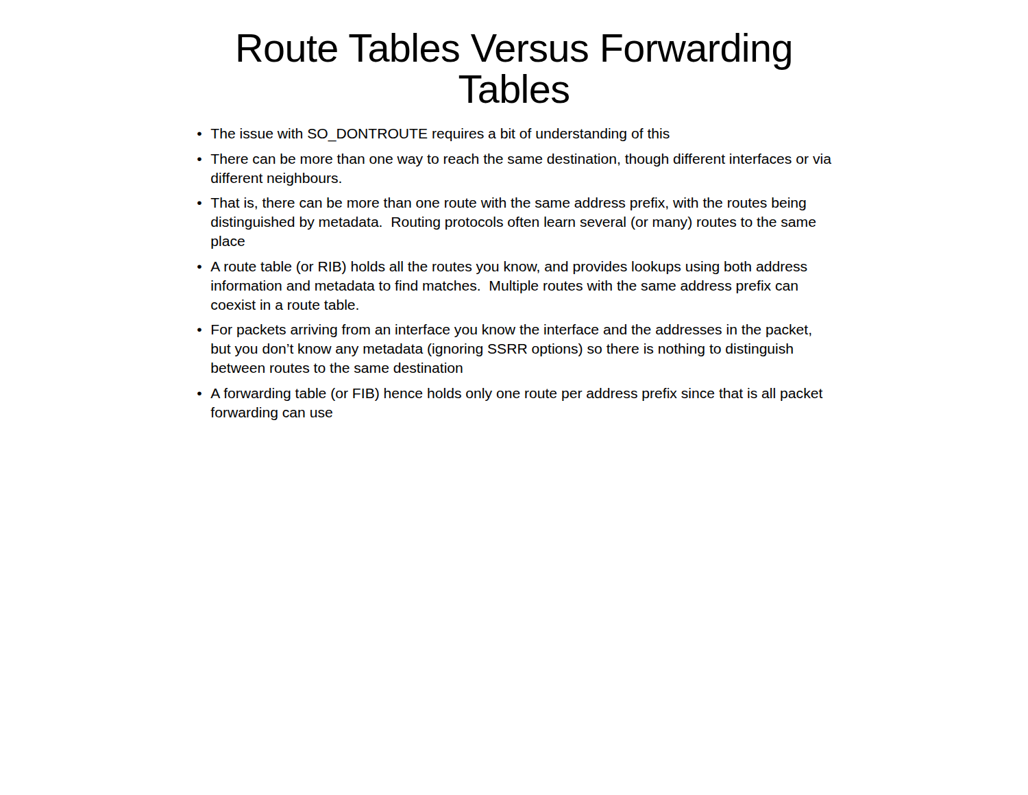Route Tables Versus Forwarding Tables
The issue with SO_DONTROUTE requires a bit of understanding of this
There can be more than one way to reach the same destination, though different interfaces or via different neighbours.
That is, there can be more than one route with the same address prefix, with the routes being distinguished by metadata. Routing protocols often learn several (or many) routes to the same place
A route table (or RIB) holds all the routes you know, and provides lookups using both address information and metadata to find matches. Multiple routes with the same address prefix can coexist in a route table.
For packets arriving from an interface you know the interface and the addresses in the packet, but you don’t know any metadata (ignoring SSRR options) so there is nothing to distinguish between routes to the same destination
A forwarding table (or FIB) hence holds only one route per address prefix since that is all packet forwarding can use